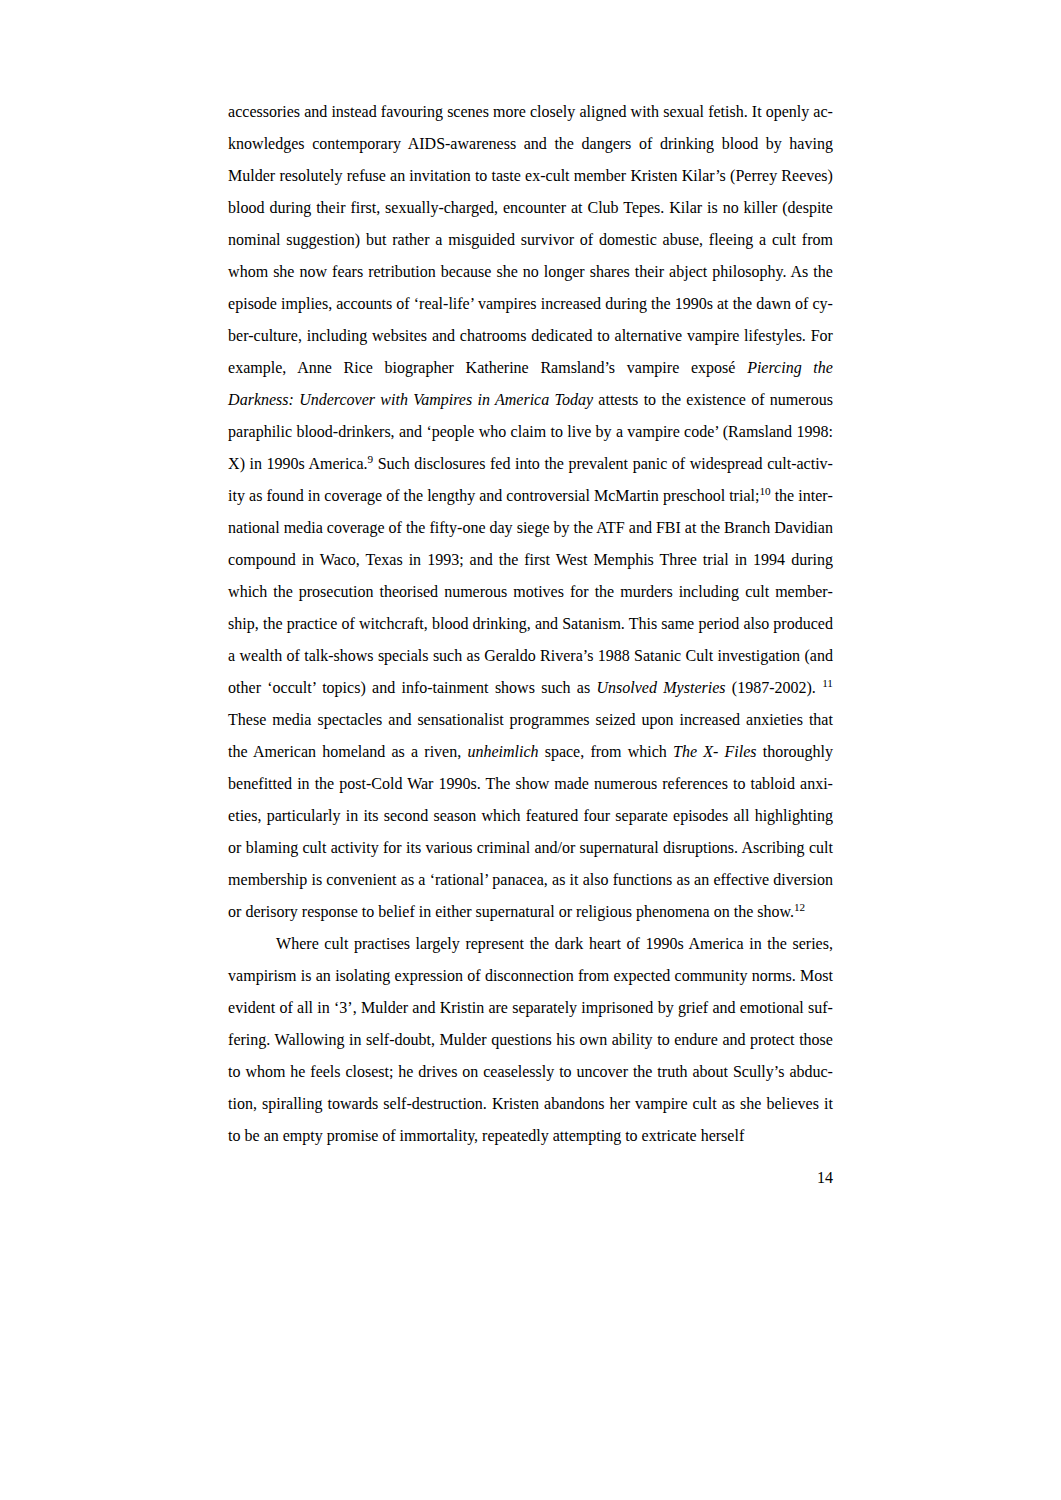accessories and instead favouring scenes more closely aligned with sexual fetish. It openly acknowledges contemporary AIDS-awareness and the dangers of drinking blood by having Mulder resolutely refuse an invitation to taste ex-cult member Kristen Kilar’s (Perrey Reeves) blood during their first, sexually-charged, encounter at Club Tepes. Kilar is no killer (despite nominal suggestion) but rather a misguided survivor of domestic abuse, fleeing a cult from whom she now fears retribution because she no longer shares their abject philosophy. As the episode implies, accounts of ‘real-life’ vampires increased during the 1990s at the dawn of cyber-culture, including websites and chatrooms dedicated to alternative vampire lifestyles. For example, Anne Rice biographer Katherine Ramsland’s vampire exposé Piercing the Darkness: Undercover with Vampires in America Today attests to the existence of numerous paraphilic blood-drinkers, and ‘people who claim to live by a vampire code’ (Ramsland 1998: X) in 1990s America.9 Such disclosures fed into the prevalent panic of widespread cult-activity as found in coverage of the lengthy and controversial McMartin preschool trial;10 the international media coverage of the fifty-one day siege by the ATF and FBI at the Branch Davidian compound in Waco, Texas in 1993; and the first West Memphis Three trial in 1994 during which the prosecution theorised numerous motives for the murders including cult membership, the practice of witchcraft, blood drinking, and Satanism. This same period also produced a wealth of talk-shows specials such as Geraldo Rivera’s 1988 Satanic Cult investigation (and other ‘occult’ topics) and info-tainment shows such as Unsolved Mysteries (1987-2002). 11 These media spectacles and sensationalist programmes seized upon increased anxieties that the American homeland as a riven, unheimlich space, from which The X- Files thoroughly benefitted in the post-Cold War 1990s. The show made numerous references to tabloid anxieties, particularly in its second season which featured four separate episodes all highlighting or blaming cult activity for its various criminal and/or supernatural disruptions. Ascribing cult membership is convenient as a ‘rational’ panacea, as it also functions as an effective diversion or derisory response to belief in either supernatural or religious phenomena on the show.12
Where cult practises largely represent the dark heart of 1990s America in the series, vampirism is an isolating expression of disconnection from expected community norms. Most evident of all in ‘3’, Mulder and Kristin are separately imprisoned by grief and emotional suffering. Wallowing in self-doubt, Mulder questions his own ability to endure and protect those to whom he feels closest; he drives on ceaselessly to uncover the truth about Scully’s abduction, spiralling towards self-destruction. Kristen abandons her vampire cult as she believes it to be an empty promise of immortality, repeatedly attempting to extricate herself
14